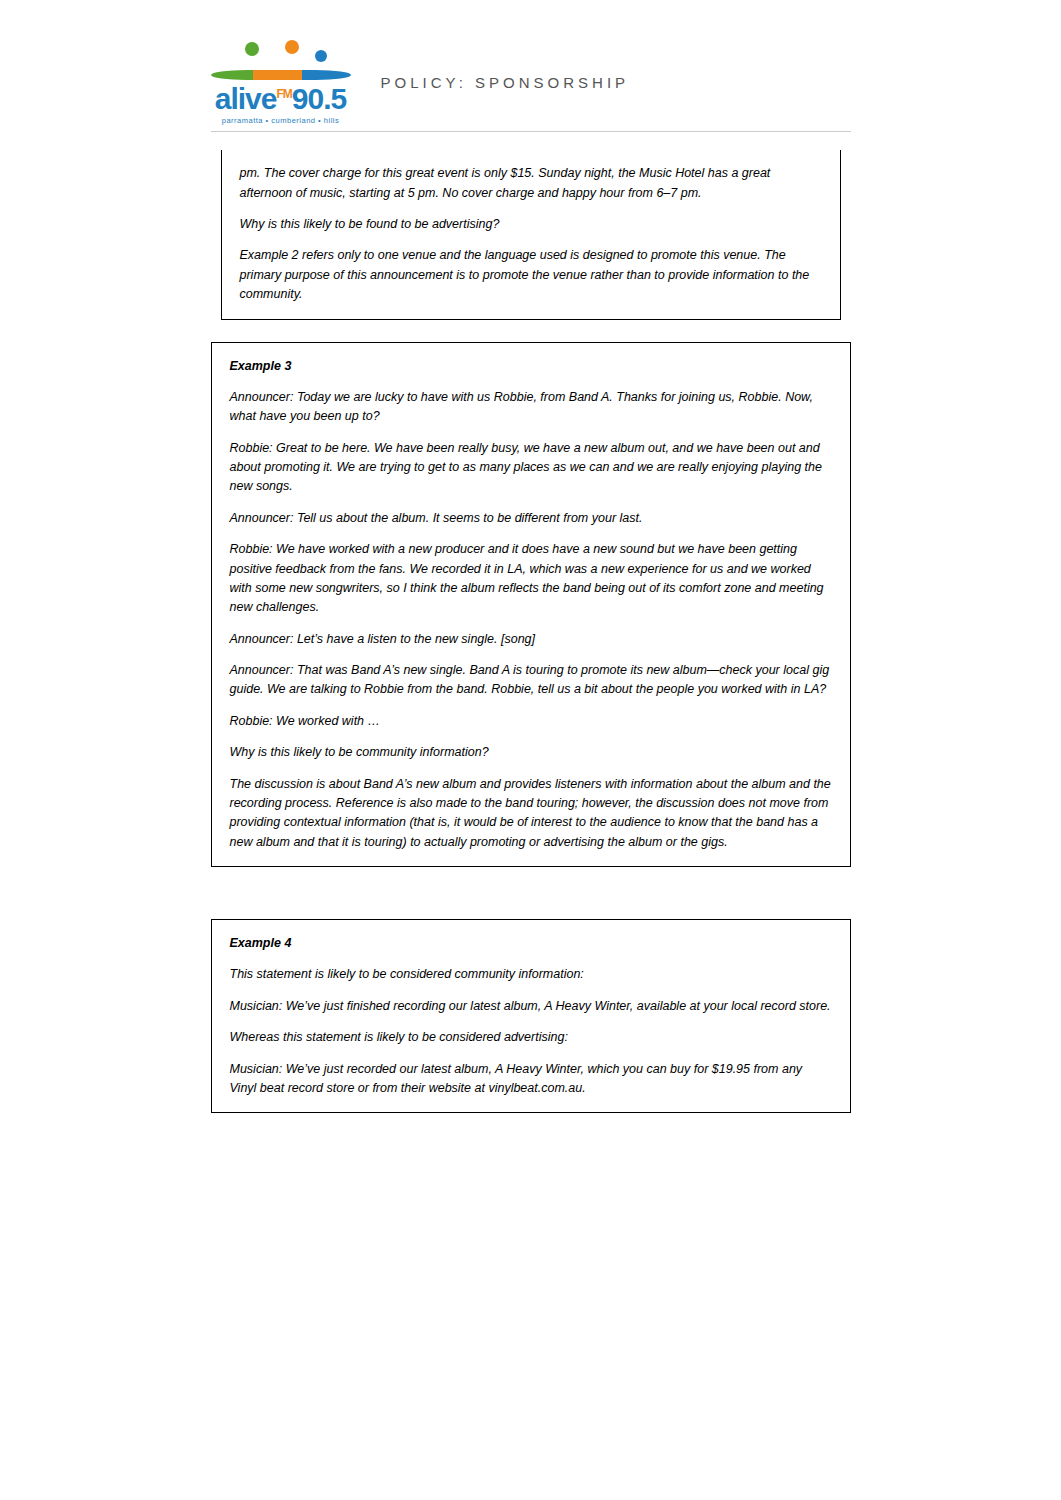aliveFM90.5
parramatta • cumberland • hills
POLICY: SPONSORSHIP
pm. The cover charge for this great event is only $15. Sunday night, the Music Hotel has a great afternoon of music, starting at 5 pm. No cover charge and happy hour from 6–7 pm.
Why is this likely to be found to be advertising?
Example 2 refers only to one venue and the language used is designed to promote this venue. The primary purpose of this announcement is to promote the venue rather than to provide information to the community.
Example 3
Announcer: Today we are lucky to have with us Robbie, from Band A. Thanks for joining us, Robbie. Now, what have you been up to?
Robbie: Great to be here. We have been really busy, we have a new album out, and we have been out and about promoting it. We are trying to get to as many places as we can and we are really enjoying playing the new songs.
Announcer: Tell us about the album. It seems to be different from your last.
Robbie: We have worked with a new producer and it does have a new sound but we have been getting positive feedback from the fans. We recorded it in LA, which was a new experience for us and we worked with some new songwriters, so I think the album reflects the band being out of its comfort zone and meeting new challenges.
Announcer: Let’s have a listen to the new single. [song]
Announcer: That was Band A’s new single. Band A is touring to promote its new album—check your local gig guide. We are talking to Robbie from the band. Robbie, tell us a bit about the people you worked with in LA?
Robbie: We worked with …
Why is this likely to be community information?
The discussion is about Band A’s new album and provides listeners with information about the album and the recording process. Reference is also made to the band touring; however, the discussion does not move from providing contextual information (that is, it would be of interest to the audience to know that the band has a new album and that it is touring) to actually promoting or advertising the album or the gigs.
Example 4
This statement is likely to be considered community information:
Musician: We’ve just finished recording our latest album, A Heavy Winter, available at your local record store.
Whereas this statement is likely to be considered advertising:
Musician: We’ve just recorded our latest album, A Heavy Winter, which you can buy for $19.95 from any Vinyl beat record store or from their website at vinylbeat.com.au.